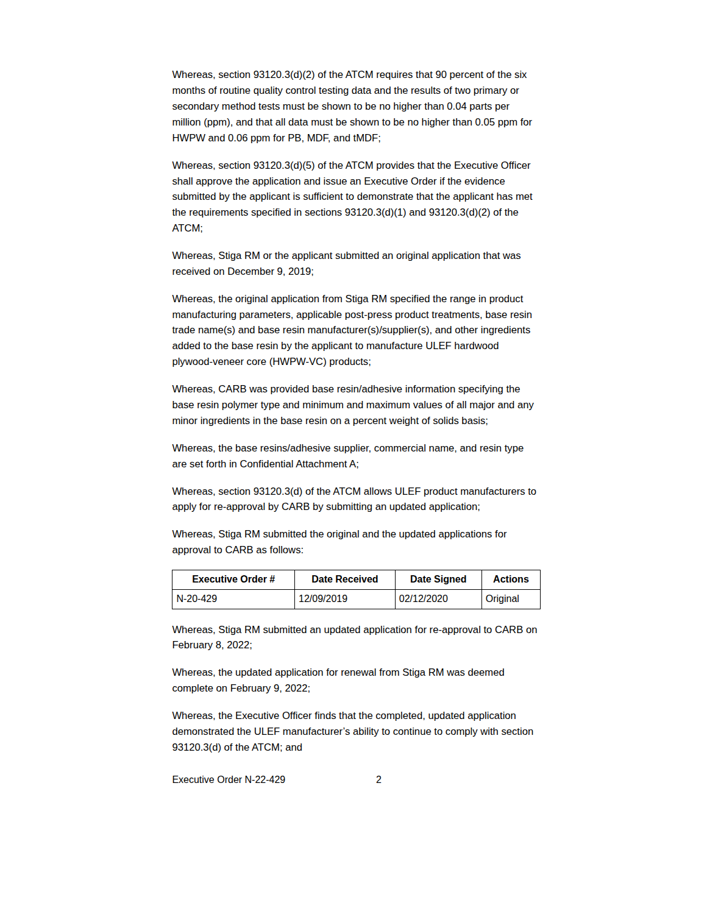Whereas, section 93120.3(d)(2) of the ATCM requires that 90 percent of the six months of routine quality control testing data and the results of two primary or secondary method tests must be shown to be no higher than 0.04 parts per million (ppm), and that all data must be shown to be no higher than 0.05 ppm for HWPW and 0.06 ppm for PB, MDF, and tMDF;
Whereas, section 93120.3(d)(5) of the ATCM provides that the Executive Officer shall approve the application and issue an Executive Order if the evidence submitted by the applicant is sufficient to demonstrate that the applicant has met the requirements specified in sections 93120.3(d)(1) and 93120.3(d)(2) of the ATCM;
Whereas, Stiga RM or the applicant submitted an original application that was received on December 9, 2019;
Whereas, the original application from Stiga RM specified the range in product manufacturing parameters, applicable post-press product treatments, base resin trade name(s) and base resin manufacturer(s)/supplier(s), and other ingredients added to the base resin by the applicant to manufacture ULEF hardwood plywood-veneer core (HWPW-VC) products;
Whereas, CARB was provided base resin/adhesive information specifying the base resin polymer type and minimum and maximum values of all major and any minor ingredients in the base resin on a percent weight of solids basis;
Whereas, the base resins/adhesive supplier, commercial name, and resin type are set forth in Confidential Attachment A;
Whereas, section 93120.3(d) of the ATCM allows ULEF product manufacturers to apply for re-approval by CARB by submitting an updated application;
Whereas, Stiga RM submitted the original and the updated applications for approval to CARB as follows:
| Executive Order # | Date Received | Date Signed | Actions |
| --- | --- | --- | --- |
| N-20-429 | 12/09/2019 | 02/12/2020 | Original |
Whereas, Stiga RM submitted an updated application for re-approval to CARB on February 8, 2022;
Whereas, the updated application for renewal from Stiga RM was deemed complete on February 9, 2022;
Whereas, the Executive Officer finds that the completed, updated application demonstrated the ULEF manufacturer’s ability to continue to comply with section 93120.3(d) of the ATCM; and
Executive Order N-22-429 2